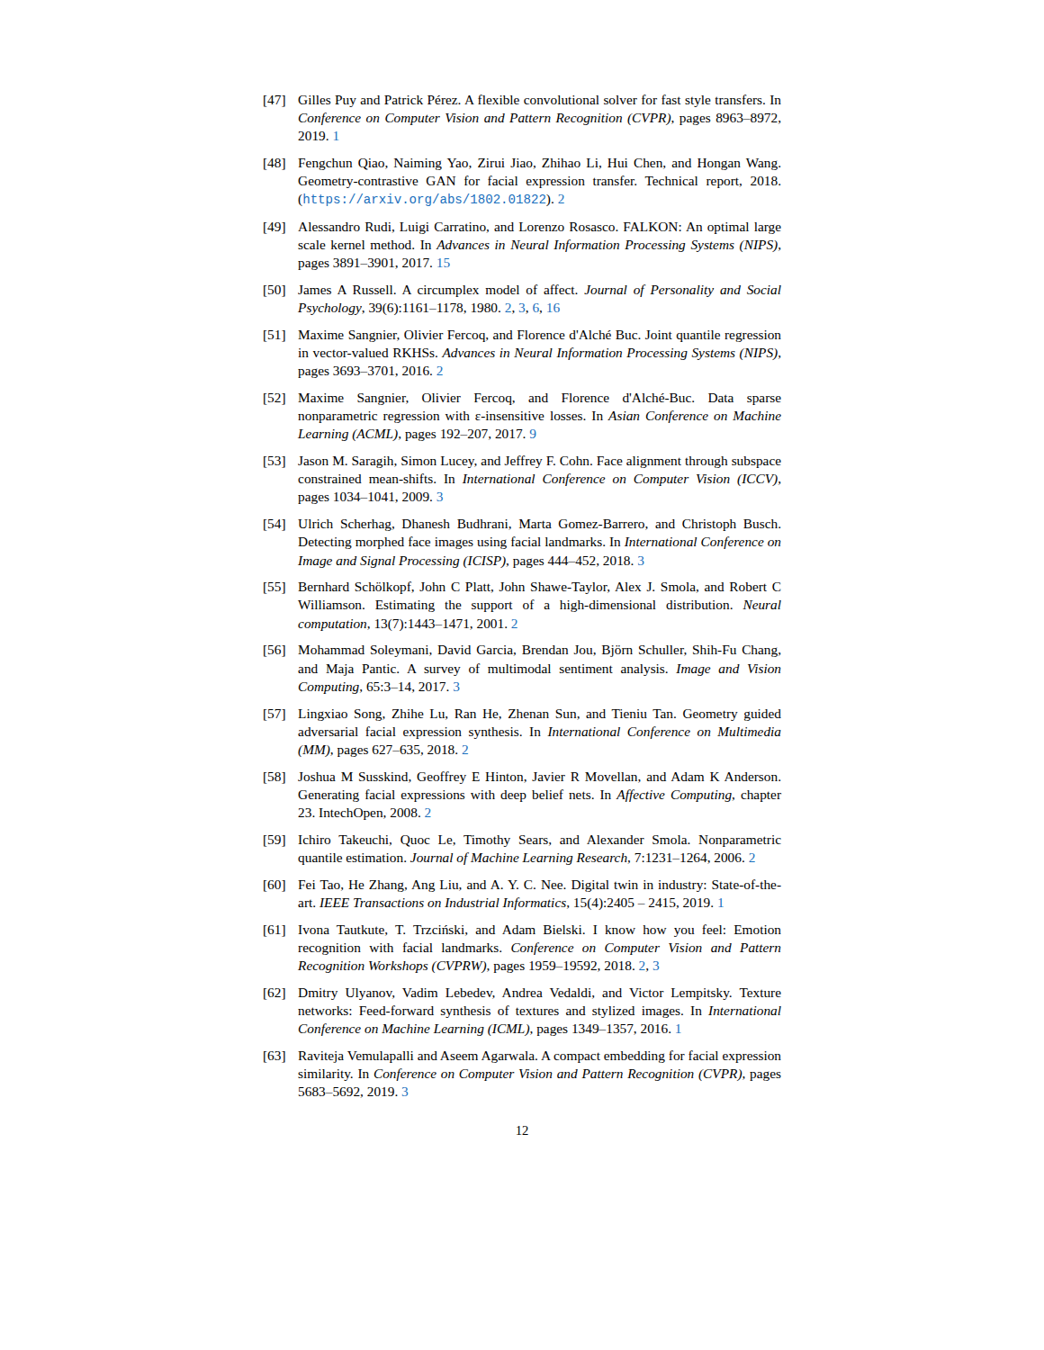[47] Gilles Puy and Patrick Pérez. A flexible convolutional solver for fast style transfers. In Conference on Computer Vision and Pattern Recognition (CVPR), pages 8963–8972, 2019. 1
[48] Fengchun Qiao, Naiming Yao, Zirui Jiao, Zhihao Li, Hui Chen, and Hongan Wang. Geometry-contrastive GAN for facial expression transfer. Technical report, 2018. (https://arxiv.org/abs/1802.01822). 2
[49] Alessandro Rudi, Luigi Carratino, and Lorenzo Rosasco. FALKON: An optimal large scale kernel method. In Advances in Neural Information Processing Systems (NIPS), pages 3891–3901, 2017. 15
[50] James A Russell. A circumplex model of affect. Journal of Personality and Social Psychology, 39(6):1161–1178, 1980. 2, 3, 6, 16
[51] Maxime Sangnier, Olivier Fercoq, and Florence d'Alché Buc. Joint quantile regression in vector-valued RKHSs. Advances in Neural Information Processing Systems (NIPS), pages 3693–3701, 2016. 2
[52] Maxime Sangnier, Olivier Fercoq, and Florence d'Alché-Buc. Data sparse nonparametric regression with ε-insensitive losses. In Asian Conference on Machine Learning (ACML), pages 192–207, 2017. 9
[53] Jason M. Saragih, Simon Lucey, and Jeffrey F. Cohn. Face alignment through subspace constrained mean-shifts. In International Conference on Computer Vision (ICCV), pages 1034–1041, 2009. 3
[54] Ulrich Scherhag, Dhanesh Budhrani, Marta Gomez-Barrero, and Christoph Busch. Detecting morphed face images using facial landmarks. In International Conference on Image and Signal Processing (ICISP), pages 444–452, 2018. 3
[55] Bernhard Schölkopf, John C Platt, John Shawe-Taylor, Alex J. Smola, and Robert C Williamson. Estimating the support of a high-dimensional distribution. Neural computation, 13(7):1443–1471, 2001. 2
[56] Mohammad Soleymani, David Garcia, Brendan Jou, Björn Schuller, Shih-Fu Chang, and Maja Pantic. A survey of multimodal sentiment analysis. Image and Vision Computing, 65:3–14, 2017. 3
[57] Lingxiao Song, Zhihe Lu, Ran He, Zhenan Sun, and Tieniu Tan. Geometry guided adversarial facial expression synthesis. In International Conference on Multimedia (MM), pages 627–635, 2018. 2
[58] Joshua M Susskind, Geoffrey E Hinton, Javier R Movellan, and Adam K Anderson. Generating facial expressions with deep belief nets. In Affective Computing, chapter 23. IntechOpen, 2008. 2
[59] Ichiro Takeuchi, Quoc Le, Timothy Sears, and Alexander Smola. Nonparametric quantile estimation. Journal of Machine Learning Research, 7:1231–1264, 2006. 2
[60] Fei Tao, He Zhang, Ang Liu, and A. Y. C. Nee. Digital twin in industry: State-of-the-art. IEEE Transactions on Industrial Informatics, 15(4):2405 – 2415, 2019. 1
[61] Ivona Tautkute, T. Trzciński, and Adam Bielski. I know how you feel: Emotion recognition with facial landmarks. Conference on Computer Vision and Pattern Recognition Workshops (CVPRW), pages 1959–19592, 2018. 2, 3
[62] Dmitry Ulyanov, Vadim Lebedev, Andrea Vedaldi, and Victor Lempitsky. Texture networks: Feed-forward synthesis of textures and stylized images. In International Conference on Machine Learning (ICML), pages 1349–1357, 2016. 1
[63] Raviteja Vemulapalli and Aseem Agarwala. A compact embedding for facial expression similarity. In Conference on Computer Vision and Pattern Recognition (CVPR), pages 5683–5692, 2019. 3
12